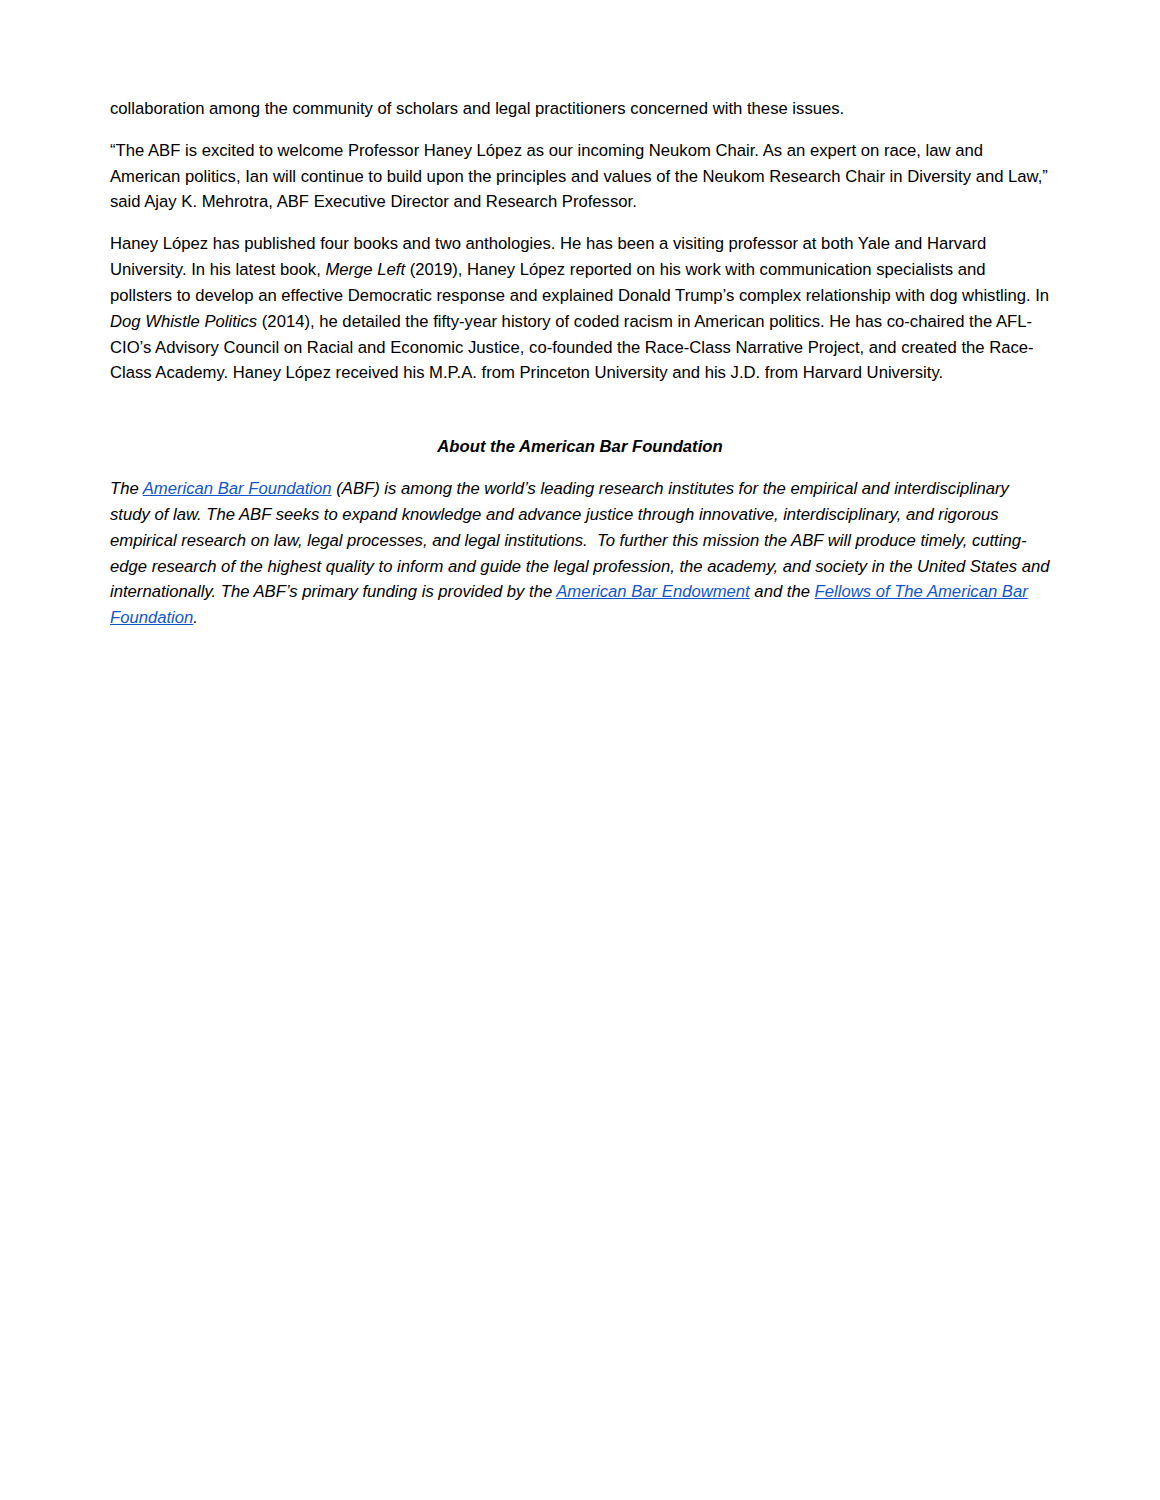collaboration among the community of scholars and legal practitioners concerned with these issues.
“The ABF is excited to welcome Professor Haney López as our incoming Neukom Chair. As an expert on race, law and American politics, Ian will continue to build upon the principles and values of the Neukom Research Chair in Diversity and Law,” said Ajay K. Mehrotra, ABF Executive Director and Research Professor.
Haney López has published four books and two anthologies. He has been a visiting professor at both Yale and Harvard University. In his latest book, Merge Left (2019), Haney López reported on his work with communication specialists and pollsters to develop an effective Democratic response and explained Donald Trump’s complex relationship with dog whistling. In Dog Whistle Politics (2014), he detailed the fifty-year history of coded racism in American politics. He has co-chaired the AFL-CIO’s Advisory Council on Racial and Economic Justice, co-founded the Race-Class Narrative Project, and created the Race-Class Academy. Haney López received his M.P.A. from Princeton University and his J.D. from Harvard University.
About the American Bar Foundation
The American Bar Foundation (ABF) is among the world’s leading research institutes for the empirical and interdisciplinary study of law. The ABF seeks to expand knowledge and advance justice through innovative, interdisciplinary, and rigorous empirical research on law, legal processes, and legal institutions. To further this mission the ABF will produce timely, cutting-edge research of the highest quality to inform and guide the legal profession, the academy, and society in the United States and internationally. The ABF’s primary funding is provided by the American Bar Endowment and the Fellows of The American Bar Foundation.